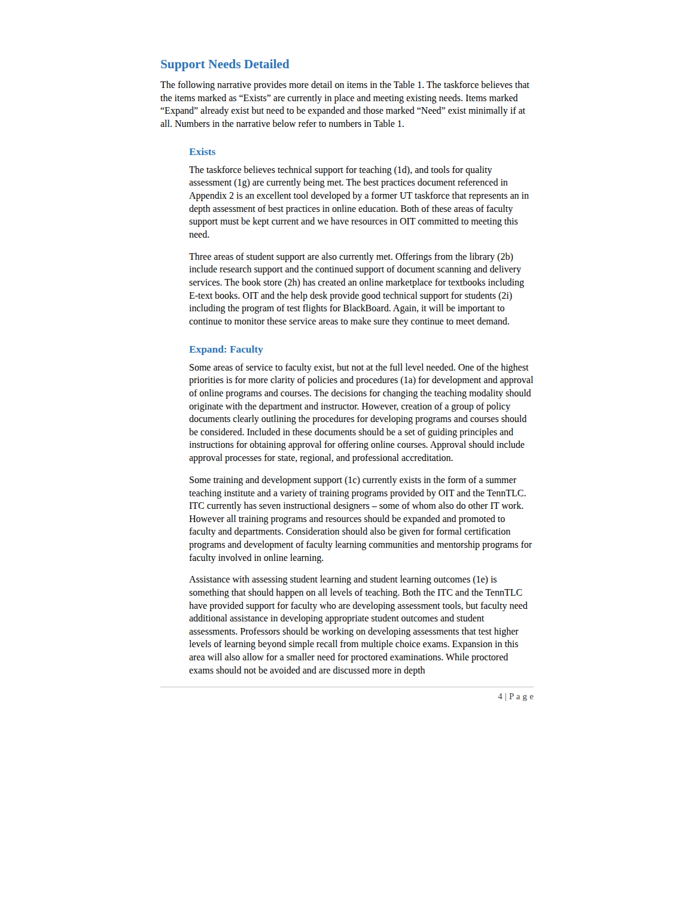Support Needs Detailed
The following narrative provides more detail on items in the Table 1. The taskforce believes that the items marked as “Exists” are currently in place and meeting existing needs. Items marked “Expand” already exist but need to be expanded and those marked “Need” exist minimally if at all. Numbers in the narrative below refer to numbers in Table 1.
Exists
The taskforce believes technical support for teaching (1d), and tools for quality assessment (1g) are currently being met. The best practices document referenced in Appendix 2 is an excellent tool developed by a former UT taskforce that represents an in depth assessment of best practices in online education. Both of these areas of faculty support must be kept current and we have resources in OIT committed to meeting this need.
Three areas of student support are also currently met. Offerings from the library (2b) include research support and the continued support of document scanning and delivery services. The book store (2h) has created an online marketplace for textbooks including E-text books. OIT and the help desk provide good technical support for students (2i) including the program of test flights for BlackBoard. Again, it will be important to continue to monitor these service areas to make sure they continue to meet demand.
Expand: Faculty
Some areas of service to faculty exist, but not at the full level needed. One of the highest priorities is for more clarity of policies and procedures (1a) for development and approval of online programs and courses. The decisions for changing the teaching modality should originate with the department and instructor. However, creation of a group of policy documents clearly outlining the procedures for developing programs and courses should be considered. Included in these documents should be a set of guiding principles and instructions for obtaining approval for offering online courses. Approval should include approval processes for state, regional, and professional accreditation.
Some training and development support (1c) currently exists in the form of a summer teaching institute and a variety of training programs provided by OIT and the TennTLC. ITC currently has seven instructional designers – some of whom also do other IT work. However all training programs and resources should be expanded and promoted to faculty and departments. Consideration should also be given for formal certification programs and development of faculty learning communities and mentorship programs for faculty involved in online learning.
Assistance with assessing student learning and student learning outcomes (1e) is something that should happen on all levels of teaching. Both the ITC and the TennTLC have provided support for faculty who are developing assessment tools, but faculty need additional assistance in developing appropriate student outcomes and student assessments. Professors should be working on developing assessments that test higher levels of learning beyond simple recall from multiple choice exams. Expansion in this area will also allow for a smaller need for proctored examinations. While proctored exams should not be avoided and are discussed more in depth
4 | P a g e